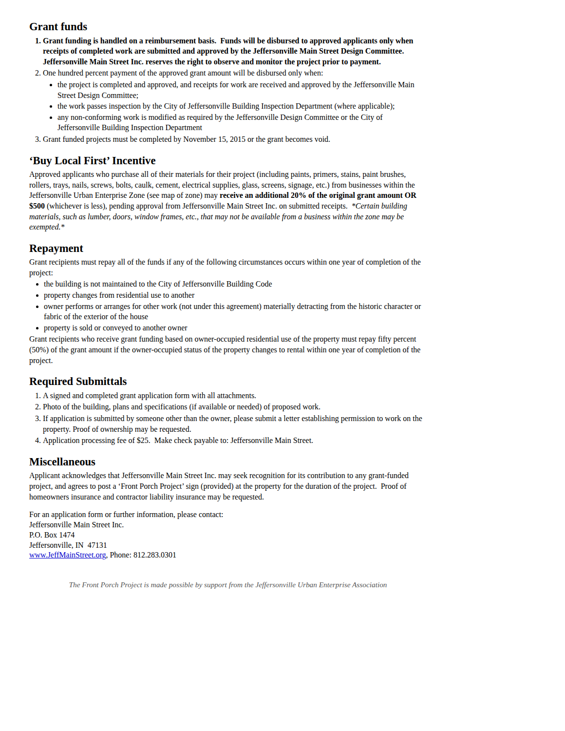Grant funds
Grant funding is handled on a reimbursement basis. Funds will be disbursed to approved applicants only when receipts of completed work are submitted and approved by the Jeffersonville Main Street Design Committee. Jeffersonville Main Street Inc. reserves the right to observe and monitor the project prior to payment.
One hundred percent payment of the approved grant amount will be disbursed only when:
the project is completed and approved, and receipts for work are received and approved by the Jeffersonville Main Street Design Committee;
the work passes inspection by the City of Jeffersonville Building Inspection Department (where applicable);
any non-conforming work is modified as required by the Jeffersonville Design Committee or the City of Jeffersonville Building Inspection Department
Grant funded projects must be completed by November 15, 2015 or the grant becomes void.
‘Buy Local First’ Incentive
Approved applicants who purchase all of their materials for their project (including paints, primers, stains, paint brushes, rollers, trays, nails, screws, bolts, caulk, cement, electrical supplies, glass, screens, signage, etc.) from businesses within the Jeffersonville Urban Enterprise Zone (see map of zone) may receive an additional 20% of the original grant amount OR $500 (whichever is less), pending approval from Jeffersonville Main Street Inc. on submitted receipts. *Certain building materials, such as lumber, doors, window frames, etc., that may not be available from a business within the zone may be exempted.*
Repayment
Grant recipients must repay all of the funds if any of the following circumstances occurs within one year of completion of the project:
the building is not maintained to the City of Jeffersonville Building Code
property changes from residential use to another
owner performs or arranges for other work (not under this agreement) materially detracting from the historic character or fabric of the exterior of the house
property is sold or conveyed to another owner
Grant recipients who receive grant funding based on owner-occupied residential use of the property must repay fifty percent (50%) of the grant amount if the owner-occupied status of the property changes to rental within one year of completion of the project.
Required Submittals
A signed and completed grant application form with all attachments.
Photo of the building, plans and specifications (if available or needed) of proposed work.
If application is submitted by someone other than the owner, please submit a letter establishing permission to work on the property. Proof of ownership may be requested.
Application processing fee of $25. Make check payable to: Jeffersonville Main Street.
Miscellaneous
Applicant acknowledges that Jeffersonville Main Street Inc. may seek recognition for its contribution to any grant-funded project, and agrees to post a ‘Front Porch Project’ sign (provided) at the property for the duration of the project. Proof of homeowners insurance and contractor liability insurance may be requested.
For an application form or further information, please contact:
Jeffersonville Main Street Inc.
P.O. Box 1474
Jeffersonville, IN 47131
www.JeffMainStreet.org, Phone: 812.283.0301
The Front Porch Project is made possible by support from the Jeffersonville Urban Enterprise Association